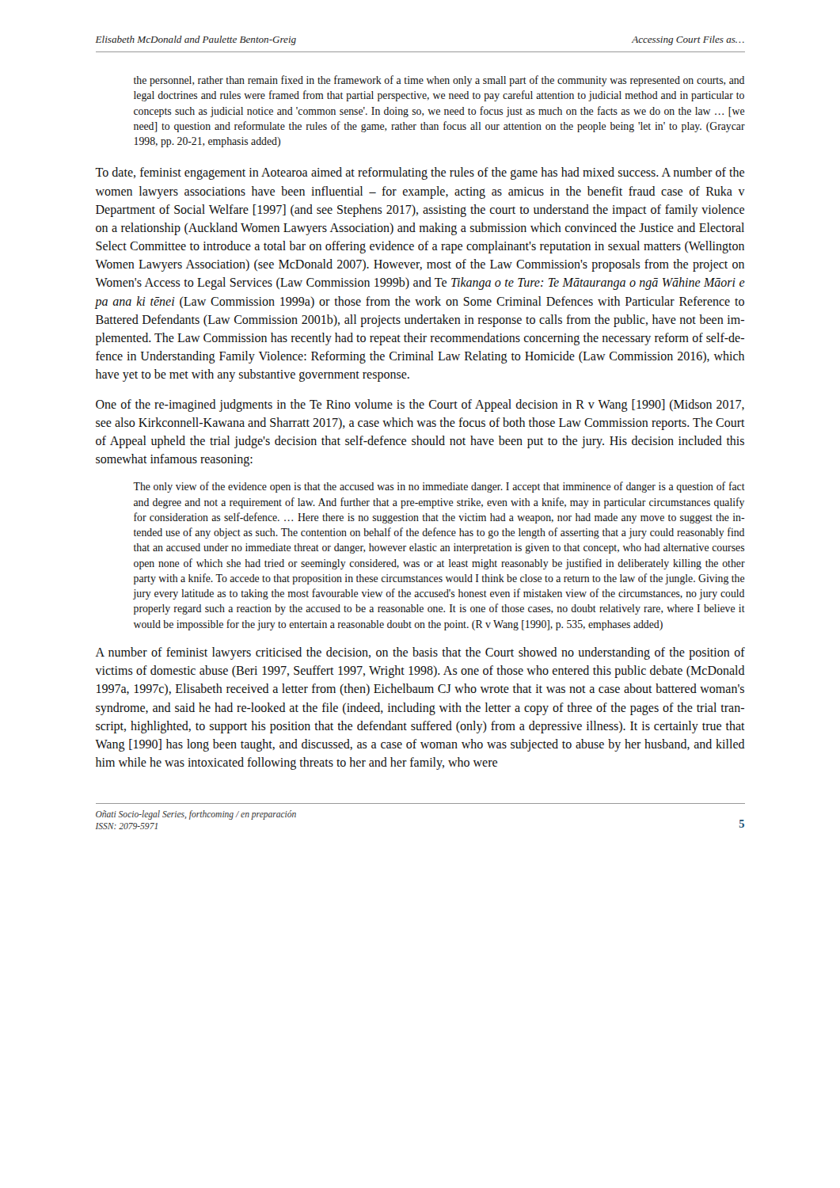Elisabeth McDonald and Paulette Benton-Greig
Accessing Court Files as…
the personnel, rather than remain fixed in the framework of a time when only a small part of the community was represented on courts, and legal doctrines and rules were framed from that partial perspective, we need to pay careful attention to judicial method and in particular to concepts such as judicial notice and 'common sense'. In doing so, we need to focus just as much on the facts as we do on the law … [we need] to question and reformulate the rules of the game, rather than focus all our attention on the people being 'let in' to play. (Graycar 1998, pp. 20-21, emphasis added)
To date, feminist engagement in Aotearoa aimed at reformulating the rules of the game has had mixed success. A number of the women lawyers associations have been influential – for example, acting as amicus in the benefit fraud case of Ruka v Department of Social Welfare [1997] (and see Stephens 2017), assisting the court to understand the impact of family violence on a relationship (Auckland Women Lawyers Association) and making a submission which convinced the Justice and Electoral Select Committee to introduce a total bar on offering evidence of a rape complainant's reputation in sexual matters (Wellington Women Lawyers Association) (see McDonald 2007). However, most of the Law Commission's proposals from the project on Women's Access to Legal Services (Law Commission 1999b) and Te Tikanga o te Ture: Te Mātauranga o ngā Wāhine Māori e pa ana ki tēnei (Law Commission 1999a) or those from the work on Some Criminal Defences with Particular Reference to Battered Defendants (Law Commission 2001b), all projects undertaken in response to calls from the public, have not been implemented. The Law Commission has recently had to repeat their recommendations concerning the necessary reform of self-defence in Understanding Family Violence: Reforming the Criminal Law Relating to Homicide (Law Commission 2016), which have yet to be met with any substantive government response.
One of the re-imagined judgments in the Te Rino volume is the Court of Appeal decision in R v Wang [1990] (Midson 2017, see also Kirkconnell-Kawana and Sharratt 2017), a case which was the focus of both those Law Commission reports. The Court of Appeal upheld the trial judge's decision that self-defence should not have been put to the jury. His decision included this somewhat infamous reasoning:
The only view of the evidence open is that the accused was in no immediate danger. I accept that imminence of danger is a question of fact and degree and not a requirement of law. And further that a pre-emptive strike, even with a knife, may in particular circumstances qualify for consideration as self-defence. … Here there is no suggestion that the victim had a weapon, nor had made any move to suggest the intended use of any object as such. The contention on behalf of the defence has to go the length of asserting that a jury could reasonably find that an accused under no immediate threat or danger, however elastic an interpretation is given to that concept, who had alternative courses open none of which she had tried or seemingly considered, was or at least might reasonably be justified in deliberately killing the other party with a knife. To accede to that proposition in these circumstances would I think be close to a return to the law of the jungle. Giving the jury every latitude as to taking the most favourable view of the accused's honest even if mistaken view of the circumstances, no jury could properly regard such a reaction by the accused to be a reasonable one. It is one of those cases, no doubt relatively rare, where I believe it would be impossible for the jury to entertain a reasonable doubt on the point. (R v Wang [1990], p. 535, emphases added)
A number of feminist lawyers criticised the decision, on the basis that the Court showed no understanding of the position of victims of domestic abuse (Beri 1997, Seuffert 1997, Wright 1998). As one of those who entered this public debate (McDonald 1997a, 1997c), Elisabeth received a letter from (then) Eichelbaum CJ who wrote that it was not a case about battered woman's syndrome, and said he had re-looked at the file (indeed, including with the letter a copy of three of the pages of the trial transcript, highlighted, to support his position that the defendant suffered (only) from a depressive illness). It is certainly true that Wang [1990] has long been taught, and discussed, as a case of woman who was subjected to abuse by her husband, and killed him while he was intoxicated following threats to her and her family, who were
Oñati Socio-legal Series, forthcoming / en preparación ISSN: 2079-5971
5